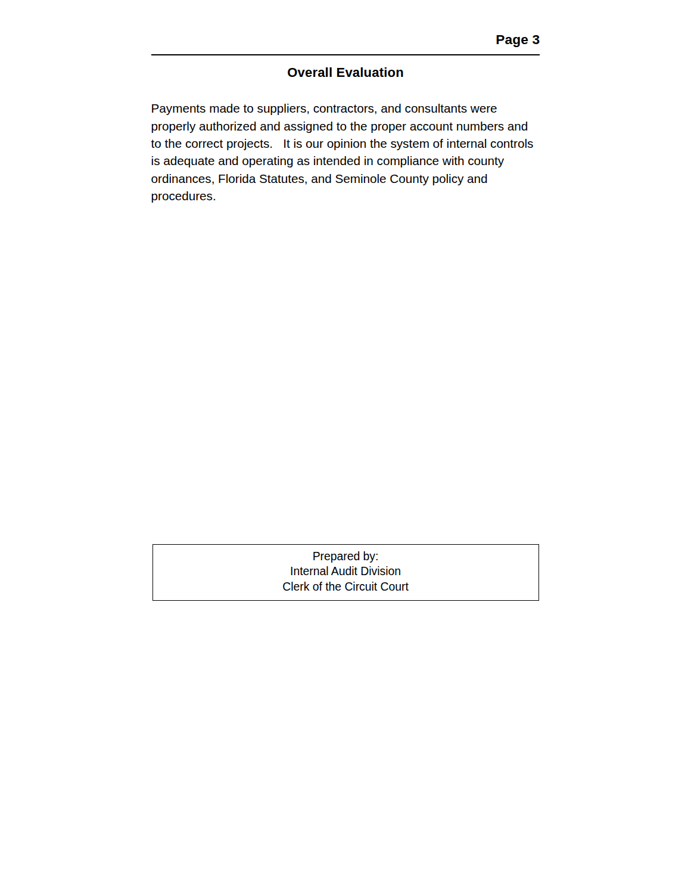Page 3
Overall Evaluation
Payments made to suppliers, contractors, and consultants were properly authorized and assigned to the proper account numbers and to the correct projects. It is our opinion the system of internal controls is adequate and operating as intended in compliance with county ordinances, Florida Statutes, and Seminole County policy and procedures.
Prepared by:
Internal Audit Division
Clerk of the Circuit Court